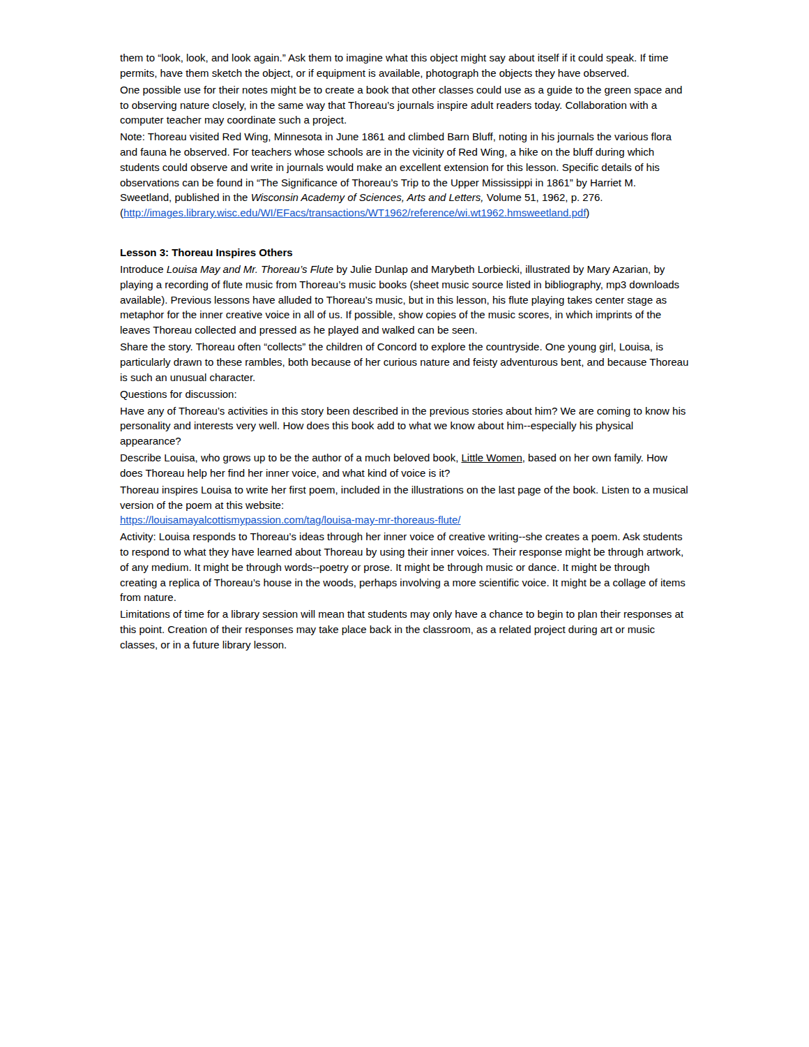them to “look, look, and look again.” Ask them to imagine what this object might say about itself if it could speak. If time permits, have them sketch the object, or if equipment is available, photograph the objects they have observed.
One possible use for their notes might be to create a book that other classes could use as a guide to the green space and to observing nature closely, in the same way that Thoreau’s journals inspire adult readers today. Collaboration with a computer teacher may coordinate such a project.
Note: Thoreau visited Red Wing, Minnesota in June 1861 and climbed Barn Bluff, noting in his journals the various flora and fauna he observed. For teachers whose schools are in the vicinity of Red Wing, a hike on the bluff during which students could observe and write in journals would make an excellent extension for this lesson. Specific details of his observations can be found in “The Significance of Thoreau’s Trip to the Upper Mississippi in 1861” by Harriet M. Sweetland, published in the Wisconsin Academy of Sciences, Arts and Letters, Volume 51, 1962, p. 276.
(http://images.library.wisc.edu/WI/EFacs/transactions/WT1962/reference/wi.wt1962.hmsweetland.pdf)
Lesson 3: Thoreau Inspires Others
Introduce Louisa May and Mr. Thoreau’s Flute by Julie Dunlap and Marybeth Lorbiecki, illustrated by Mary Azarian, by playing a recording of flute music from Thoreau’s music books (sheet music source listed in bibliography, mp3 downloads available). Previous lessons have alluded to Thoreau’s music, but in this lesson, his flute playing takes center stage as metaphor for the inner creative voice in all of us. If possible, show copies of the music scores, in which imprints of the leaves Thoreau collected and pressed as he played and walked can be seen.
Share the story. Thoreau often “collects” the children of Concord to explore the countryside. One young girl, Louisa, is particularly drawn to these rambles, both because of her curious nature and feisty adventurous bent, and because Thoreau is such an unusual character.
Questions for discussion:
Have any of Thoreau’s activities in this story been described in the previous stories about him? We are coming to know his personality and interests very well. How does this book add to what we know about him--especially his physical appearance?
Describe Louisa, who grows up to be the author of a much beloved book, Little Women, based on her own family. How does Thoreau help her find her inner voice, and what kind of voice is it?
Thoreau inspires Louisa to write her first poem, included in the illustrations on the last page of the book. Listen to a musical version of the poem at this website:
https://louisamayalcottismypassion.com/tag/louisa-may-mr-thoreaus-flute/
Activity: Louisa responds to Thoreau’s ideas through her inner voice of creative writing--she creates a poem. Ask students to respond to what they have learned about Thoreau by using their inner voices. Their response might be through artwork, of any medium. It might be through words--poetry or prose. It might be through music or dance. It might be through creating a replica of Thoreau’s house in the woods, perhaps involving a more scientific voice. It might be a collage of items from nature.
Limitations of time for a library session will mean that students may only have a chance to begin to plan their responses at this point. Creation of their responses may take place back in the classroom, as a related project during art or music classes, or in a future library lesson.